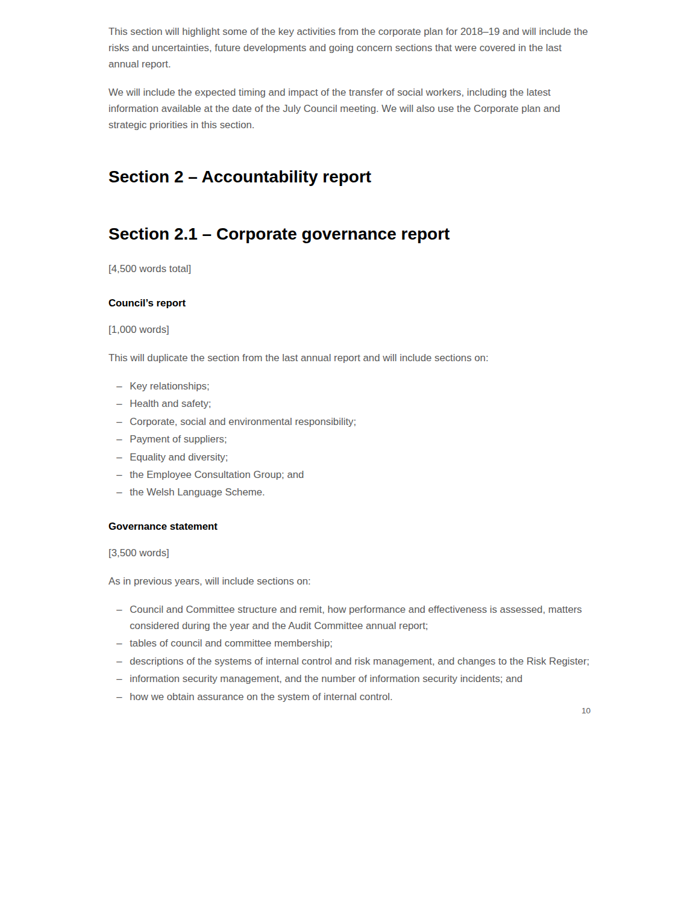This section will highlight some of the key activities from the corporate plan for 2018–19 and will include the risks and uncertainties, future developments and going concern sections that were covered in the last annual report.
We will include the expected timing and impact of the transfer of social workers, including the latest information available at the date of the July Council meeting. We will also use the Corporate plan and strategic priorities in this section.
Section 2 – Accountability report
Section 2.1 – Corporate governance report
[4,500 words total]
Council’s report
[1,000 words]
This will duplicate the section from the last annual report and will include sections on:
Key relationships;
Health and safety;
Corporate, social and environmental responsibility;
Payment of suppliers;
Equality and diversity;
the Employee Consultation Group; and
the Welsh Language Scheme.
Governance statement
[3,500 words]
As in previous years, will include sections on:
Council and Committee structure and remit, how performance and effectiveness is assessed, matters considered during the year and the Audit Committee annual report;
tables of council and committee membership;
descriptions of the systems of internal control and risk management, and changes to the Risk Register;
information security management, and the number of information security incidents; and
how we obtain assurance on the system of internal control.
10